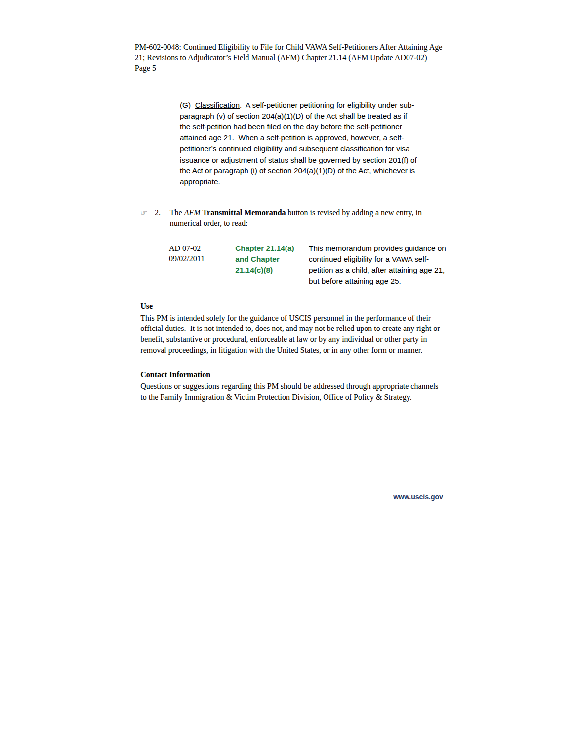PM-602-0048: Continued Eligibility to File for Child VAWA Self-Petitioners After Attaining Age
21; Revisions to Adjudicator’s Field Manual (AFM) Chapter 21.14 (AFM Update AD07-02)
Page 5
(G) Classification. A self-petitioner petitioning for eligibility under sub-paragraph (v) of section 204(a)(1)(D) of the Act shall be treated as if the self-petition had been filed on the day before the self-petitioner attained age 21. When a self-petition is approved, however, a self-petitioner’s continued eligibility and subsequent classification for visa issuance or adjustment of status shall be governed by section 201(f) of the Act or paragraph (i) of section 204(a)(1)(D) of the Act, whichever is appropriate.
☞
2.
The AFM Transmittal Memoranda button is revised by adding a new entry, in numerical order, to read:
| AD 07-02 09/02/2011 | Chapter 21.14(a) and Chapter 21.14(c)(8) | This memorandum provides guidance on continued eligibility for a VAWA self-petition as a child, after attaining age 21, but before attaining age 25. |
Use
This PM is intended solely for the guidance of USCIS personnel in the performance of their official duties. It is not intended to, does not, and may not be relied upon to create any right or benefit, substantive or procedural, enforceable at law or by any individual or other party in removal proceedings, in litigation with the United States, or in any other form or manner.
Contact Information
Questions or suggestions regarding this PM should be addressed through appropriate channels to the Family Immigration & Victim Protection Division, Office of Policy & Strategy.
www.uscis.gov